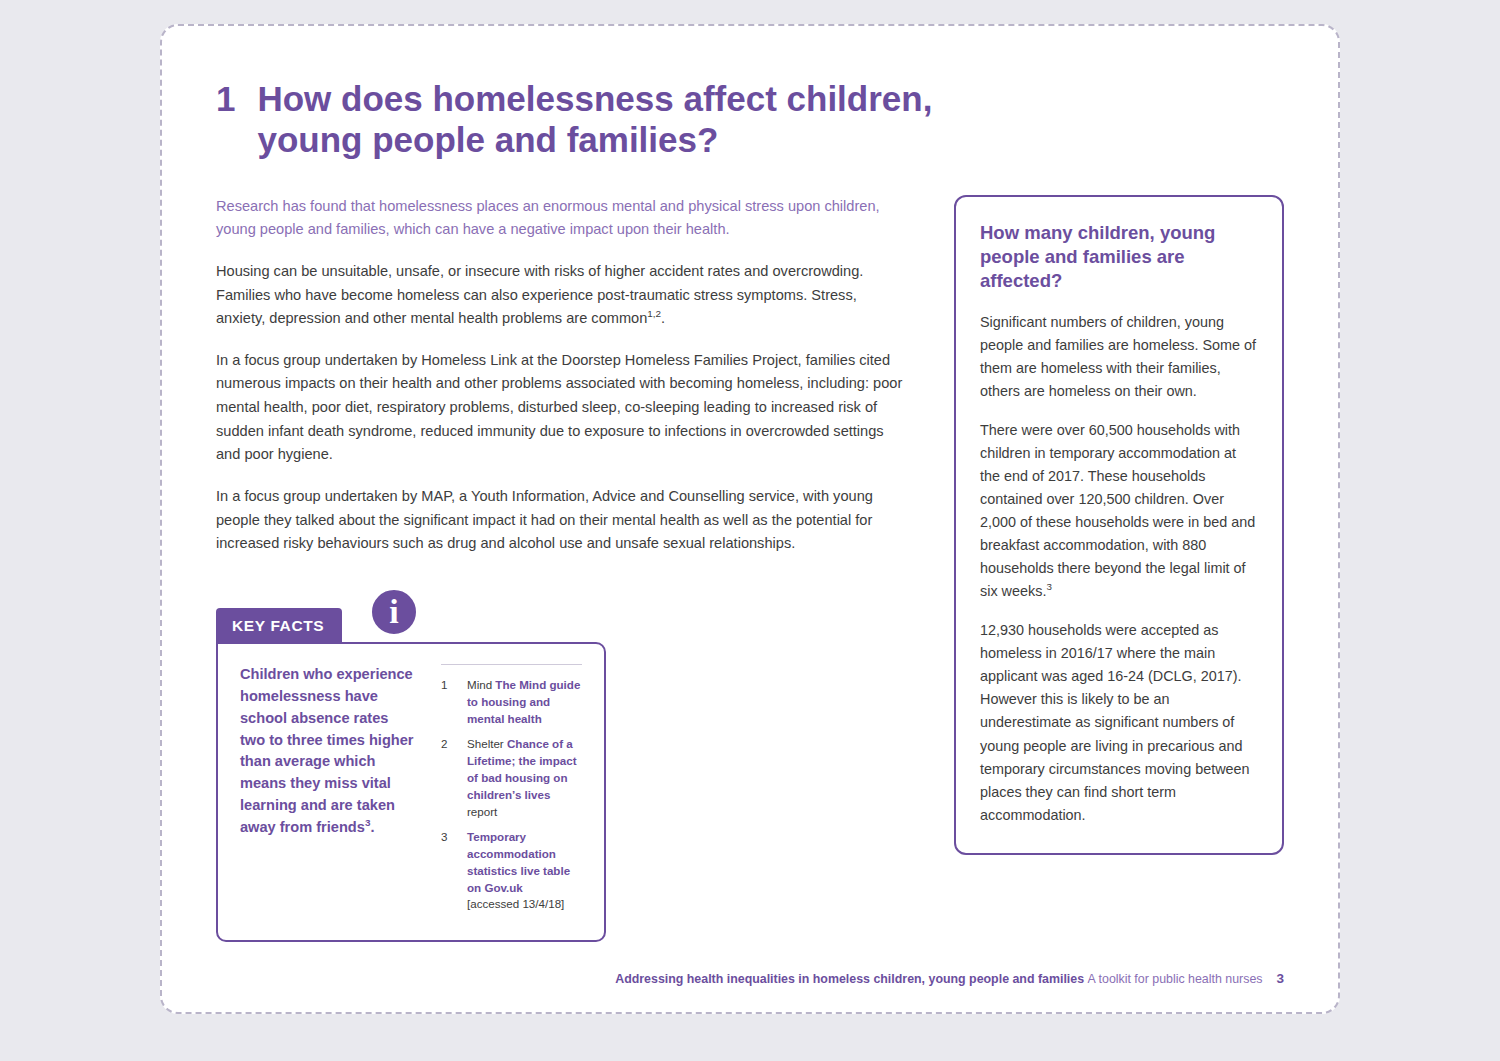1 How does homelessness affect children,
young people and families?
Research has found that homelessness places an enormous mental and physical stress upon children, young people and families, which can have a negative impact upon their health.
Housing can be unsuitable, unsafe, or insecure with risks of higher accident rates and overcrowding. Families who have become homeless can also experience post-traumatic stress symptoms. Stress, anxiety, depression and other mental health problems are common1,2.
In a focus group undertaken by Homeless Link at the Doorstep Homeless Families Project, families cited numerous impacts on their health and other problems associated with becoming homeless, including: poor mental health, poor diet, respiratory problems, disturbed sleep, co-sleeping leading to increased risk of sudden infant death syndrome, reduced immunity due to exposure to infections in overcrowded settings and poor hygiene.
In a focus group undertaken by MAP, a Youth Information, Advice and Counselling service, with young people they talked about the significant impact it had on their mental health as well as the potential for increased risky behaviours such as drug and alcohol use and unsafe sexual relationships.
i
KEY FACTS
Children who experience homelessness have school absence rates two to three times higher than average which means they miss vital learning and are taken away from friends3.
Mind The Mind guide to housing and mental health
Shelter Chance of a Lifetime; the impact of bad housing on children’s lives report
Temporary accommodation statistics live table on Gov.uk
[accessed 13/4/18]
How many children, young people and families are affected?
Significant numbers of children, young people and families are homeless. Some of them are homeless with their families, others are homeless on their own.
There were over 60,500 households with children in temporary accommodation at the end of 2017. These households contained over 120,500 children. Over 2,000 of these households were in bed and breakfast accommodation, with 880 households there beyond the legal limit of six weeks.3
12,930 households were accepted as homeless in 2016/17 where the main applicant was aged 16-24 (DCLG, 2017). However this is likely to be an underestimate as significant numbers of young people are living in precarious and temporary circumstances moving between places they can find short term accommodation.
Addressing health inequalities in homeless children, young people and families A toolkit for public health nurses 3